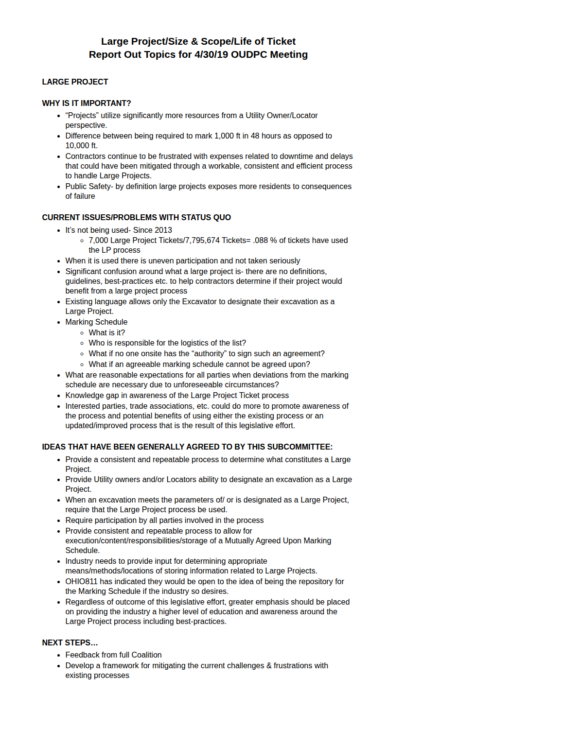Large Project/Size & Scope/Life of Ticket Report Out Topics for 4/30/19 OUDPC Meeting
LARGE PROJECT
WHY IS IT IMPORTANT?
“Projects” utilize significantly more resources from a Utility Owner/Locator perspective.
Difference between being required to mark 1,000 ft in 48 hours as opposed to 10,000 ft.
Contractors continue to be frustrated with expenses related to downtime and delays that could have been mitigated through a workable, consistent and efficient process to handle Large Projects.
Public Safety- by definition large projects exposes more residents to consequences of failure
CURRENT ISSUES/PROBLEMS WITH STATUS QUO
It’s not being used- Since 2013
7,000 Large Project Tickets/7,795,674 Tickets= .088 % of tickets have used the LP process
When it is used there is uneven participation and not taken seriously
Significant confusion around what a large project is- there are no definitions, guidelines, best-practices etc. to help contractors determine if their project would benefit from a large project process
Existing language allows only the Excavator to designate their excavation as a Large Project.
Marking Schedule
What is it?
Who is responsible for the logistics of the list?
What if no one onsite has the “authority” to sign such an agreement?
What if an agreeable marking schedule cannot be agreed upon?
What are reasonable expectations for all parties when deviations from the marking schedule are necessary due to unforeseeable circumstances?
Knowledge gap in awareness of the Large Project Ticket process
Interested parties, trade associations, etc. could do more to promote awareness of the process and potential benefits of using either the existing process or an updated/improved process that is the result of this legislative effort.
IDEAS THAT HAVE BEEN GENERALLY AGREED TO BY THIS SUBCOMMITTEE:
Provide a consistent and repeatable process to determine what constitutes a Large Project.
Provide Utility owners and/or Locators ability to designate an excavation as a Large Project.
When an excavation meets the parameters of/ or is designated as a Large Project, require that the Large Project process be used.
Require participation by all parties involved in the process
Provide consistent and repeatable process to allow for execution/content/responsibilities/storage of a Mutually Agreed Upon Marking Schedule.
Industry needs to provide input for determining appropriate means/methods/locations of storing information related to Large Projects.
OHIO811 has indicated they would be open to the idea of being the repository for the Marking Schedule if the industry so desires.
Regardless of outcome of this legislative effort, greater emphasis should be placed on providing the industry a higher level of education and awareness around the Large Project process including best-practices.
NEXT STEPS…
Feedback from full Coalition
Develop a framework for mitigating the current challenges & frustrations with existing processes